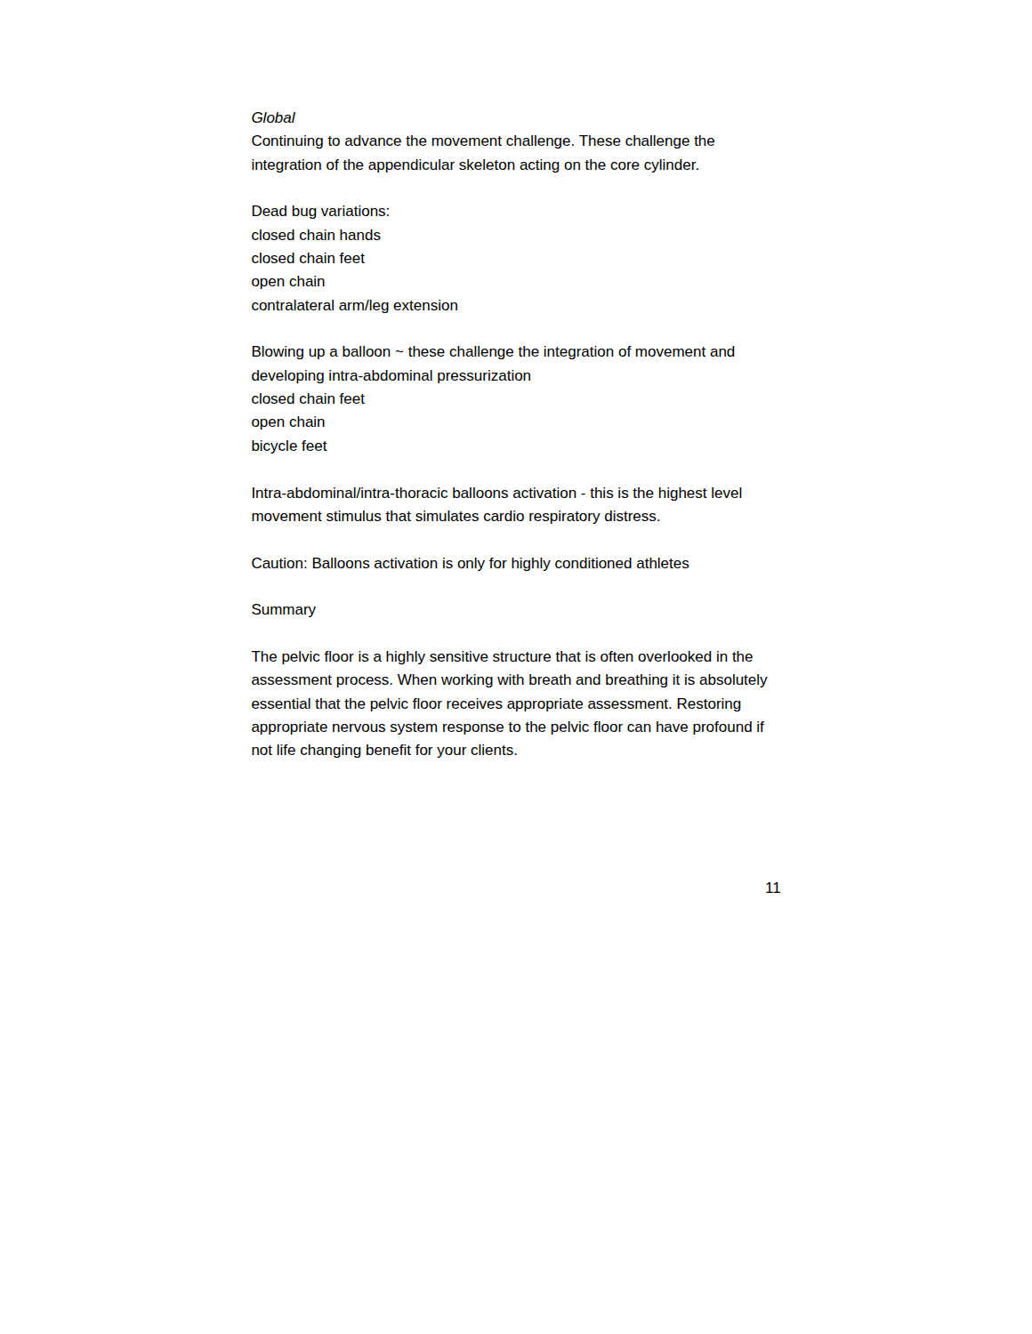Global
Continuing to advance the movement challenge. These challenge the integration of the appendicular skeleton acting on the core cylinder.
Dead bug variations:
closed chain hands
closed chain feet
open chain
contralateral arm/leg extension
Blowing up a balloon ~ these challenge the integration of movement and developing intra-abdominal pressurization
closed chain feet
open chain
bicycle feet
Intra-abdominal/intra-thoracic balloons activation - this is the highest level movement stimulus that simulates cardio respiratory distress.
Caution: Balloons activation is only for highly conditioned athletes
Summary
The pelvic floor is a highly sensitive structure that is often overlooked in the assessment process. When working with breath and breathing it is absolutely essential that the pelvic floor receives appropriate assessment. Restoring appropriate nervous system response to the pelvic floor can have profound if not life changing benefit for your clients.
11